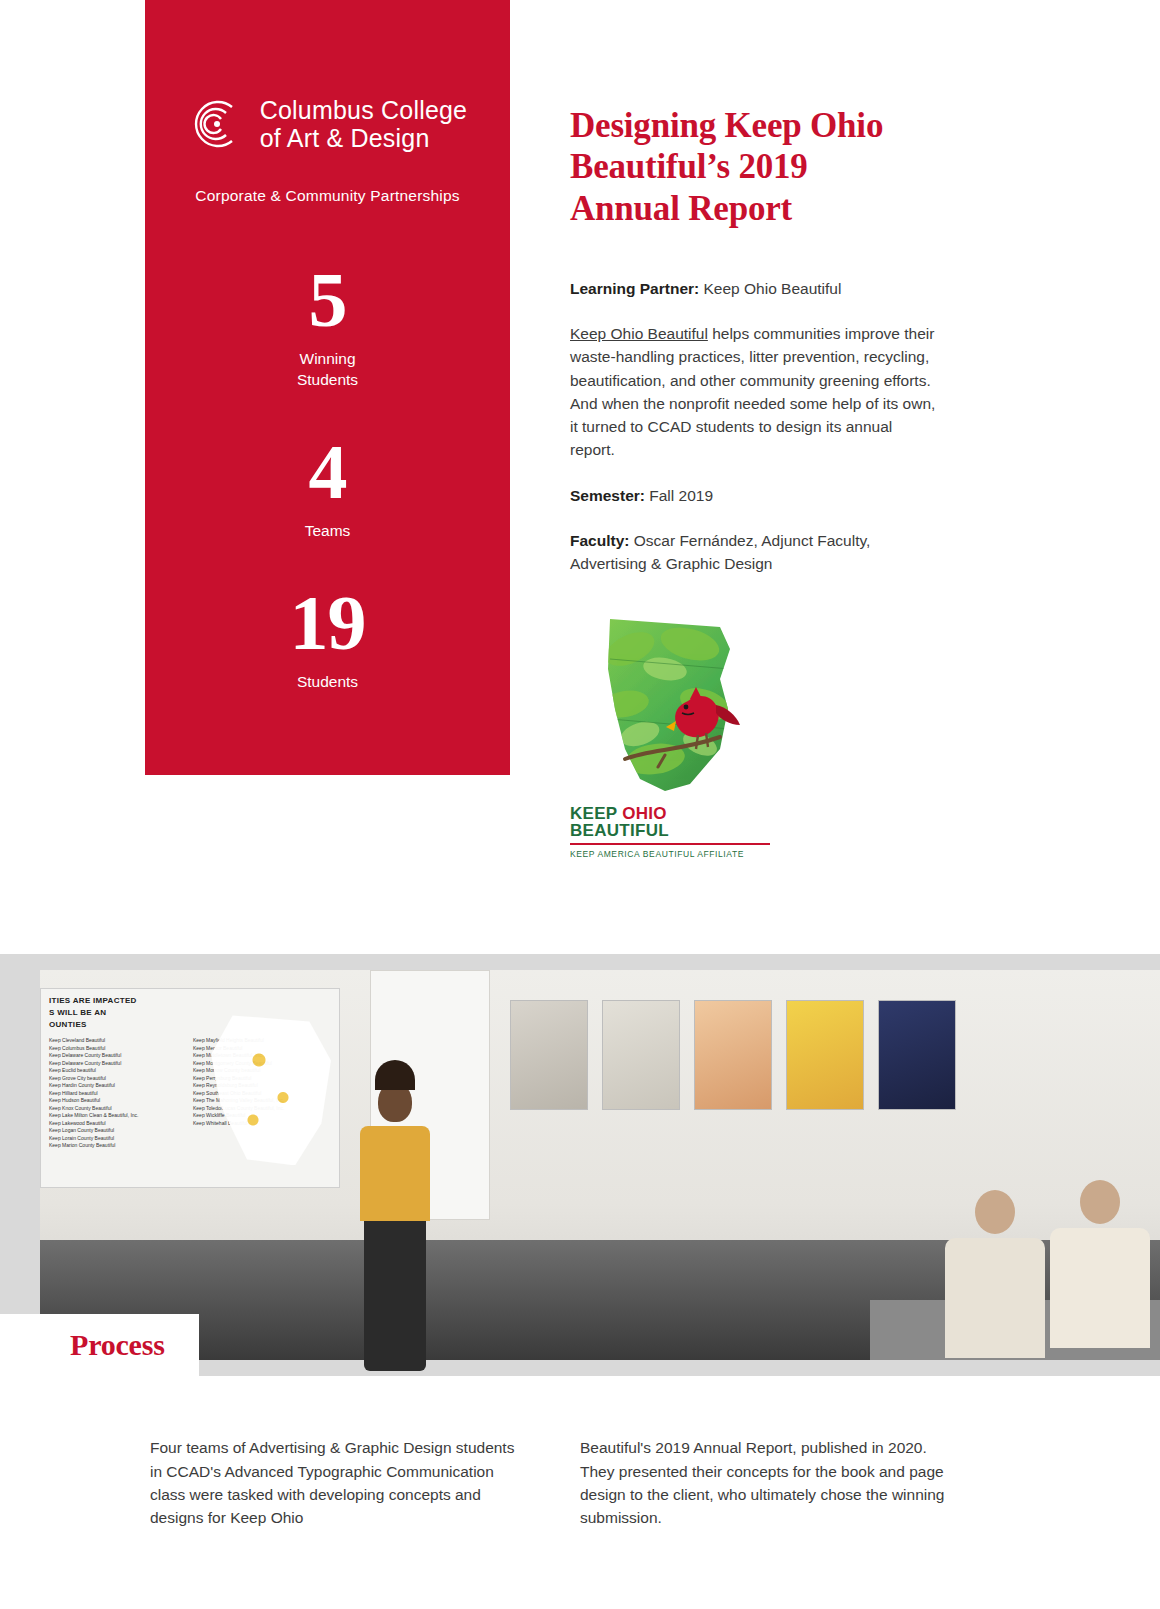Columbus College
of Art & Design
Corporate & Community Partnerships
5 Winning
Students
4 Teams
19 Students
Designing Keep Ohio
Beautiful’s 2019
Annual Report
Learning Partner: Keep Ohio Beautiful
Keep Ohio Beautiful helps communities improve their waste-handling practices, litter prevention, recycling, beautification, and other community greening efforts. And when the nonprofit needed some help of its own, it turned to CCAD students to design its annual report.
Semester: Fall 2019
Faculty: Oscar Fernández, Adjunct Faculty, Advertising & Graphic Design
KEEP OHIO BEAUTIFUL
KEEP AMERICA BEAUTIFUL AFFILIATE
ITIES ARE IMPACTED
S WILL BE AN
OUNTIES
Keep Cleveland Beautiful
Keep Columbus Beautiful
Keep Delaware County Beautiful
Keep Delaware County Beautiful
Keep Euclid beautiful
Keep Grove City beautiful
Keep Hardin County Beautiful
Keep Hilliard beautiful
Keep Hudson Beautiful
Keep Knox County Beautiful
Keep Lake Milton Clean & Beautiful, Inc.
Keep Lakewood Beautiful
Keep Logan County Beautiful
Keep Lorain County Beautiful
Keep Marion County Beautiful
Keep Mayfield Heights Beautiful
Keep Mentor Beautiful
Keep Middletown Beautiful, Inc.
Keep Montgomery County Beautiful
Keep Morrow County beautiful
Keep Perrysburg Beautiful
Keep Reynoldsburg Beautiful
Keep Southeast Ohio Beautiful
Keep The Mahoning Valley Beautiful, Inc.
Keep Toledo/Lucas County Beautiful, Inc.
Keep Wickliffe Beautiful
Keep Whitehall Beautiful
Process
Four teams of Advertising & Graphic Design students in CCAD's Advanced Typographic Communication class were tasked with developing concepts and designs for Keep Ohio
Beautiful's 2019 Annual Report, published in 2020. They presented their concepts for the book and page design to the client, who ultimately chose the winning submission.